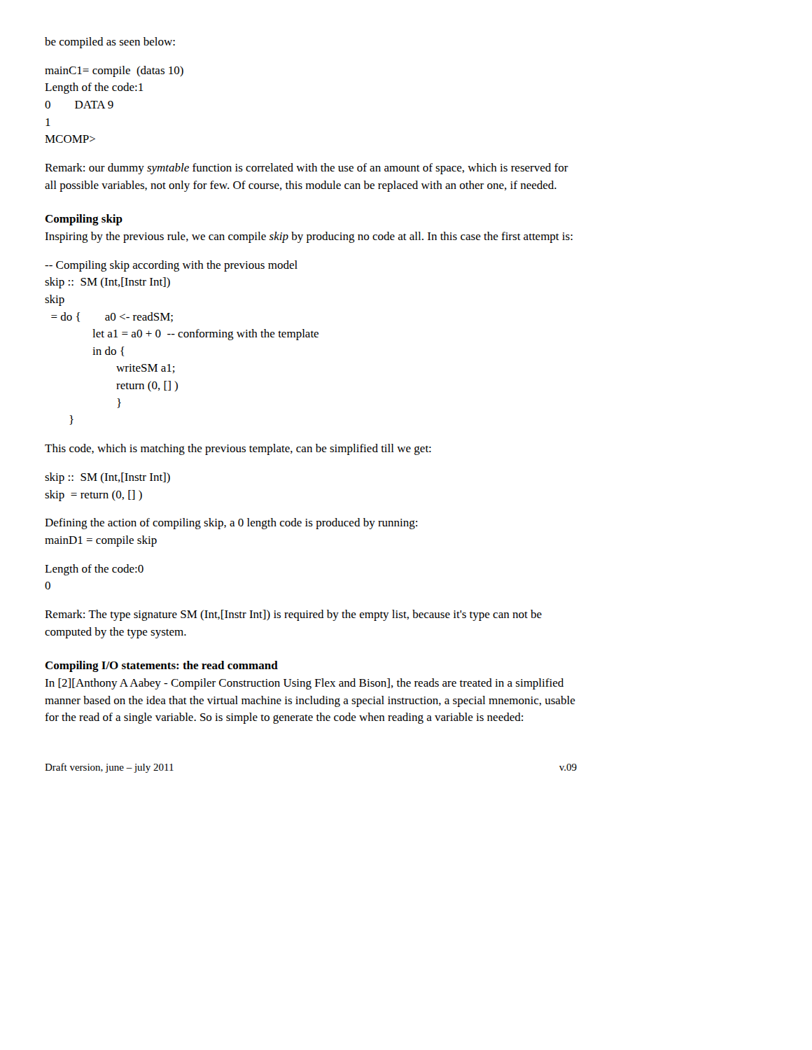be compiled as seen below:
mainC1= compile (datas 10) Length of the code:1 0 DATA 9 1 MCOMP>
Remark: our dummy symtable function is correlated with the use of an amount of space, which is reserved for all possible variables, not only for few. Of course, this module can be replaced with an other one, if needed.
Compiling skip
Inspiring by the previous rule, we can compile skip by producing no code at all. In this case the first attempt is:
-- Compiling skip according with the previous model skip :: SM (Int,[Instr Int]) skip = do { a0 <- readSM; let a1 = a0 + 0 -- conforming with the template in do { writeSM a1; return (0, [] ) } }
This code, which is matching the previous template, can be simplified till we get:
skip :: SM (Int,[Instr Int]) skip = return (0, [] )
Defining the action of compiling skip, a 0 length code is produced by running:
mainD1 = compile skip
Length of the code:0 0
Remark: The type signature SM (Int,[Instr Int]) is required by the empty list, because it's type can not be computed by the type system.
Compiling I/O statements: the read command
In [2][Anthony A Aabey - Compiler Construction Using Flex and Bison], the reads are treated in a simplified manner based on the idea that the virtual machine is including a special instruction, a special mnemonic, usable for the read of a single variable. So is simple to generate the code when reading a variable is needed:
Draft version, june – july 2011 v.09